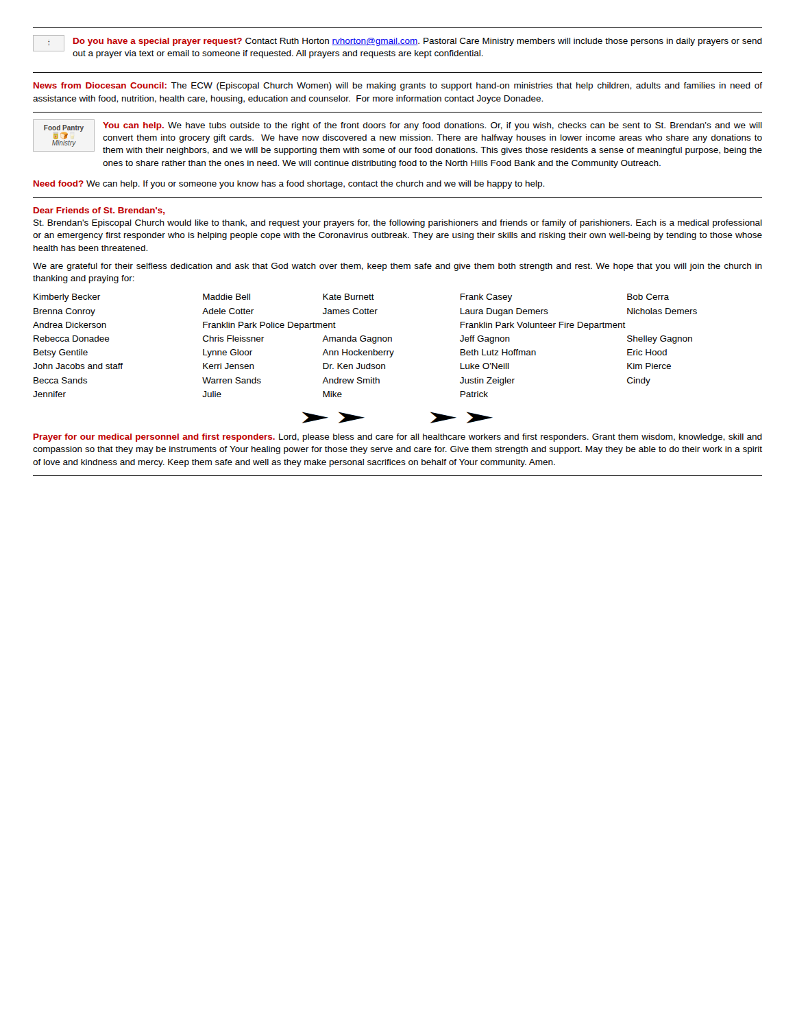🕯
Do you have a special prayer request? Contact Ruth Horton rvhorton@gmail.com. Pastoral Care Ministry members will include those persons in daily prayers or send out a prayer via text or email to someone if requested. All prayers and requests are kept confidential.
News from Diocesan Council: The ECW (Episcopal Church Women) will be making grants to support hand-on ministries that help children, adults and families in need of assistance with food, nutrition, health care, housing, education and counselor. For more information contact Joyce Donadee.
Food Pantry
🥫🍞🥛
Ministry
You can help. We have tubs outside to the right of the front doors for any food donations. Or, if you wish, checks can be sent to St. Brendan's and we will convert them into grocery gift cards. We have now discovered a new mission. There are halfway houses in lower income areas who share any donations to them with their neighbors, and we will be supporting them with some of our food donations. This gives those residents a sense of meaningful purpose, being the ones to share rather than the ones in need. We will continue distributing food to the North Hills Food Bank and the Community Outreach.
Need food? We can help. If you or someone you know has a food shortage, contact the church and we will be happy to help.
Dear Friends of St. Brendan's,
St. Brendan's Episcopal Church would like to thank, and request your prayers for, the following parishioners and friends or family of parishioners. Each is a medical professional or an emergency first responder who is helping people cope with the Coronavirus outbreak. They are using their skills and risking their own well-being by tending to those whose health has been threatened.
We are grateful for their selfless dedication and ask that God watch over them, keep them safe and give them both strength and rest. We hope that you will join the church in thanking and praying for:
| Kimberly Becker | Maddie Bell | Kate Burnett | Frank Casey | Bob Cerra |
| Brenna Conroy | Adele Cotter | James Cotter | Laura Dugan Demers | Nicholas Demers |
| Andrea Dickerson | Franklin Park Police Department | Franklin Park Volunteer Fire Department |
| Rebecca Donadee | Chris Fleissner | Amanda Gagnon | Jeff Gagnon | Shelley Gagnon |
| Betsy Gentile | Lynne Gloor | Ann Hockenberry | Beth Lutz Hoffman | Eric Hood |
| John Jacobs and staff | Kerri Jensen | Dr. Ken Judson | Luke O'Neill | Kim Pierce |
| Becca Sands | Warren Sands | Andrew Smith | Justin Zeigler | Cindy |
| Jennifer | Julie | Mike | Patrick | |
➤➤ ➤➤
Prayer for our medical personnel and first responders. Lord, please bless and care for all healthcare workers and first responders. Grant them wisdom, knowledge, skill and compassion so that they may be instruments of Your healing power for those they serve and care for. Give them strength and support. May they be able to do their work in a spirit of love and kindness and mercy. Keep them safe and well as they make personal sacrifices on behalf of Your community. Amen.